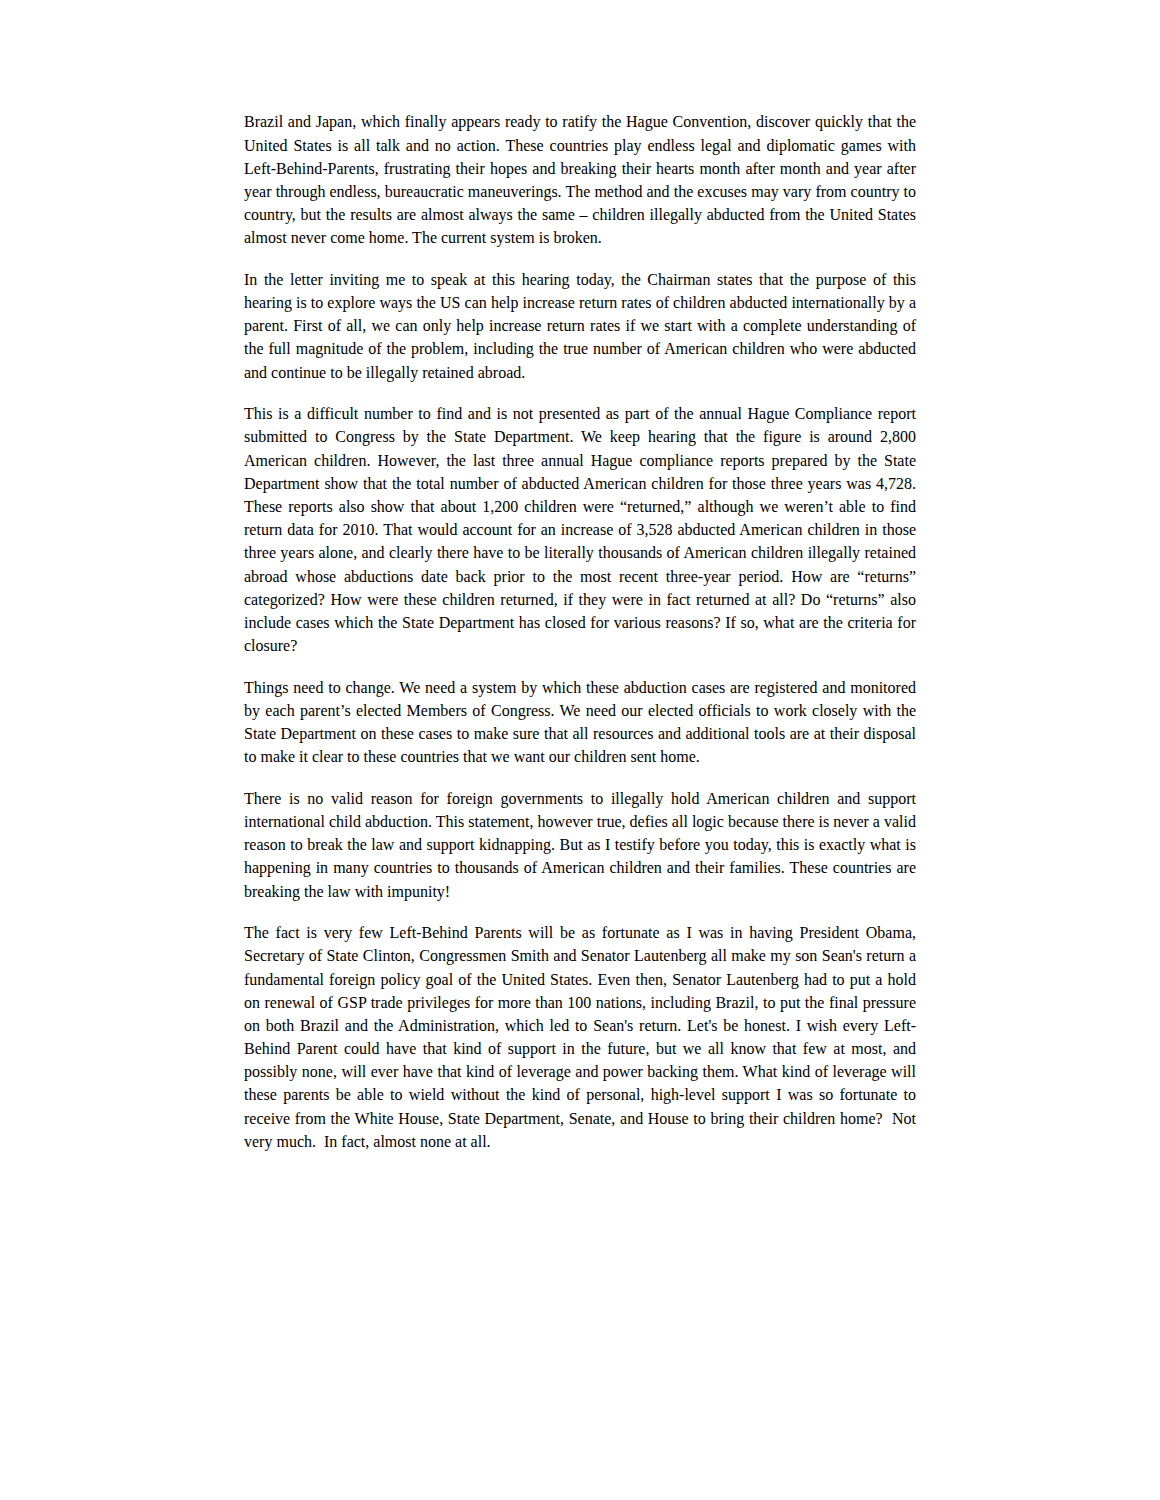Brazil and Japan, which finally appears ready to ratify the Hague Convention, discover quickly that the United States is all talk and no action. These countries play endless legal and diplomatic games with Left-Behind-Parents, frustrating their hopes and breaking their hearts month after month and year after year through endless, bureaucratic maneuverings. The method and the excuses may vary from country to country, but the results are almost always the same – children illegally abducted from the United States almost never come home. The current system is broken.
In the letter inviting me to speak at this hearing today, the Chairman states that the purpose of this hearing is to explore ways the US can help increase return rates of children abducted internationally by a parent. First of all, we can only help increase return rates if we start with a complete understanding of the full magnitude of the problem, including the true number of American children who were abducted and continue to be illegally retained abroad.
This is a difficult number to find and is not presented as part of the annual Hague Compliance report submitted to Congress by the State Department. We keep hearing that the figure is around 2,800 American children. However, the last three annual Hague compliance reports prepared by the State Department show that the total number of abducted American children for those three years was 4,728. These reports also show that about 1,200 children were “returned,” although we weren’t able to find return data for 2010. That would account for an increase of 3,528 abducted American children in those three years alone, and clearly there have to be literally thousands of American children illegally retained abroad whose abductions date back prior to the most recent three-year period. How are “returns” categorized? How were these children returned, if they were in fact returned at all? Do “returns” also include cases which the State Department has closed for various reasons? If so, what are the criteria for closure?
Things need to change. We need a system by which these abduction cases are registered and monitored by each parent’s elected Members of Congress. We need our elected officials to work closely with the State Department on these cases to make sure that all resources and additional tools are at their disposal to make it clear to these countries that we want our children sent home.
There is no valid reason for foreign governments to illegally hold American children and support international child abduction. This statement, however true, defies all logic because there is never a valid reason to break the law and support kidnapping. But as I testify before you today, this is exactly what is happening in many countries to thousands of American children and their families. These countries are breaking the law with impunity!
The fact is very few Left-Behind Parents will be as fortunate as I was in having President Obama, Secretary of State Clinton, Congressmen Smith and Senator Lautenberg all make my son Sean's return a fundamental foreign policy goal of the United States. Even then, Senator Lautenberg had to put a hold on renewal of GSP trade privileges for more than 100 nations, including Brazil, to put the final pressure on both Brazil and the Administration, which led to Sean's return. Let's be honest. I wish every Left-Behind Parent could have that kind of support in the future, but we all know that few at most, and possibly none, will ever have that kind of leverage and power backing them. What kind of leverage will these parents be able to wield without the kind of personal, high-level support I was so fortunate to receive from the White House, State Department, Senate, and House to bring their children home? Not very much. In fact, almost none at all.